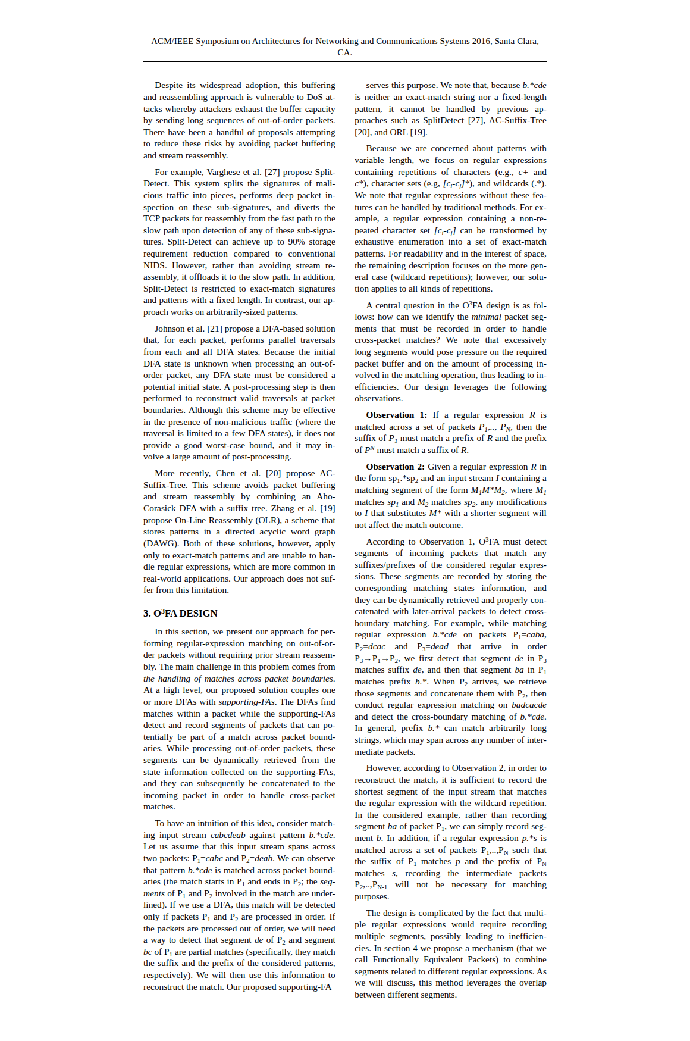ACM/IEEE Symposium on Architectures for Networking and Communications Systems 2016, Santa Clara, CA.
Despite its widespread adoption, this buffering and reassembling approach is vulnerable to DoS attacks whereby attackers exhaust the buffer capacity by sending long sequences of out-of-order packets. There have been a handful of proposals attempting to reduce these risks by avoiding packet buffering and stream reassembly.
For example, Varghese et al. [27] propose Split-Detect. This system splits the signatures of malicious traffic into pieces, performs deep packet inspection on these sub-signatures, and diverts the TCP packets for reassembly from the fast path to the slow path upon detection of any of these sub-signatures. Split-Detect can achieve up to 90% storage requirement reduction compared to conventional NIDS. However, rather than avoiding stream reassembly, it offloads it to the slow path. In addition, Split-Detect is restricted to exact-match signatures and patterns with a fixed length. In contrast, our approach works on arbitrarily-sized patterns.
Johnson et al. [21] propose a DFA-based solution that, for each packet, performs parallel traversals from each and all DFA states. Because the initial DFA state is unknown when processing an out-of-order packet, any DFA state must be considered a potential initial state. A post-processing step is then performed to reconstruct valid traversals at packet boundaries. Although this scheme may be effective in the presence of non-malicious traffic (where the traversal is limited to a few DFA states), it does not provide a good worst-case bound, and it may involve a large amount of post-processing.
More recently, Chen et al. [20] propose AC-Suffix-Tree. This scheme avoids packet buffering and stream reassembly by combining an Aho-Corasick DFA with a suffix tree. Zhang et al. [19] propose On-Line Reassembly (OLR), a scheme that stores patterns in a directed acyclic word graph (DAWG). Both of these solutions, however, apply only to exact-match patterns and are unable to handle regular expressions, which are more common in real-world applications. Our approach does not suffer from this limitation.
3. O3FA DESIGN
In this section, we present our approach for performing regular-expression matching on out-of-order packets without requiring prior stream reassembly. The main challenge in this problem comes from the handling of matches across packet boundaries. At a high level, our proposed solution couples one or more DFAs with supporting-FAs. The DFAs find matches within a packet while the supporting-FAs detect and record segments of packets that can potentially be part of a match across packet boundaries. While processing out-of-order packets, these segments can be dynamically retrieved from the state information collected on the supporting-FAs, and they can subsequently be concatenated to the incoming packet in order to handle cross-packet matches.
To have an intuition of this idea, consider matching input stream cabcdeab against pattern b.*cde. Let us assume that this input stream spans across two packets: P1=cabc and P2=deab. We can observe that pattern b.*cde is matched across packet boundaries (the match starts in P1 and ends in P2; the segments of P1 and P2 involved in the match are underlined). If we use a DFA, this match will be detected only if packets P1 and P2 are processed in order. If the packets are processed out of order, we will need a way to detect that segment de of P2 and segment bc of P1 are partial matches (specifically, they match the suffix and the prefix of the considered patterns, respectively). We will then use this information to reconstruct the match. Our proposed supporting-FA
serves this purpose. We note that, because b.*cde is neither an exact-match string nor a fixed-length pattern, it cannot be handled by previous approaches such as SplitDetect [27], AC-Suffix-Tree [20], and ORL [19].
Because we are concerned about patterns with variable length, we focus on regular expressions containing repetitions of characters (e.g., c+ and c*), character sets (e.g, [ci-cj]*), and wildcards (.*). We note that regular expressions without these features can be handled by traditional methods. For example, a regular expression containing a non-repeated character set [ci-cj] can be transformed by exhaustive enumeration into a set of exact-match patterns. For readability and in the interest of space, the remaining description focuses on the more general case (wildcard repetitions); however, our solution applies to all kinds of repetitions.
A central question in the O3FA design is as follows: how can we identify the minimal packet segments that must be recorded in order to handle cross-packet matches? We note that excessively long segments would pose pressure on the required packet buffer and on the amount of processing involved in the matching operation, thus leading to inefficiencies. Our design leverages the following observations.
Observation 1: If a regular expression R is matched across a set of packets P1,.., PN, then the suffix of P1 must match a prefix of R and the prefix of PN must match a suffix of R.
Observation 2: Given a regular expression R in the form sp1.*sp2 and an input stream I containing a matching segment of the form M1M*M2, where M1 matches sp1 and M2 matches sp2, any modifications to I that substitutes M* with a shorter segment will not affect the match outcome.
According to Observation 1, O3FA must detect segments of incoming packets that match any suffixes/prefixes of the considered regular expressions. These segments are recorded by storing the corresponding matching states information, and they can be dynamically retrieved and properly concatenated with later-arrival packets to detect cross-boundary matching. For example, while matching regular expression b.*cde on packets P1=caba, P2=dcac and P3=dead that arrive in order P3→P1→P2, we first detect that segment de in P3 matches suffix de, and then that segment ba in P1 matches prefix b.*. When P2 arrives, we retrieve those segments and concatenate them with P2, then conduct regular expression matching on badcacde and detect the cross-boundary matching of b.*cde. In general, prefix b.* can match arbitrarily long strings, which may span across any number of intermediate packets.
However, according to Observation 2, in order to reconstruct the match, it is sufficient to record the shortest segment of the input stream that matches the regular expression with the wildcard repetition. In the considered example, rather than recording segment ba of packet P1, we can simply record segment b. In addition, if a regular expression p.*s is matched across a set of packets P1,..,PN such that the suffix of P1 matches p and the prefix of PN matches s, recording the intermediate packets P2,..,PN-1 will not be necessary for matching purposes.
The design is complicated by the fact that multiple regular expressions would require recording multiple segments, possibly leading to inefficiencies. In section 4 we propose a mechanism (that we call Functionally Equivalent Packets) to combine segments related to different regular expressions. As we will discuss, this method leverages the overlap between different segments.